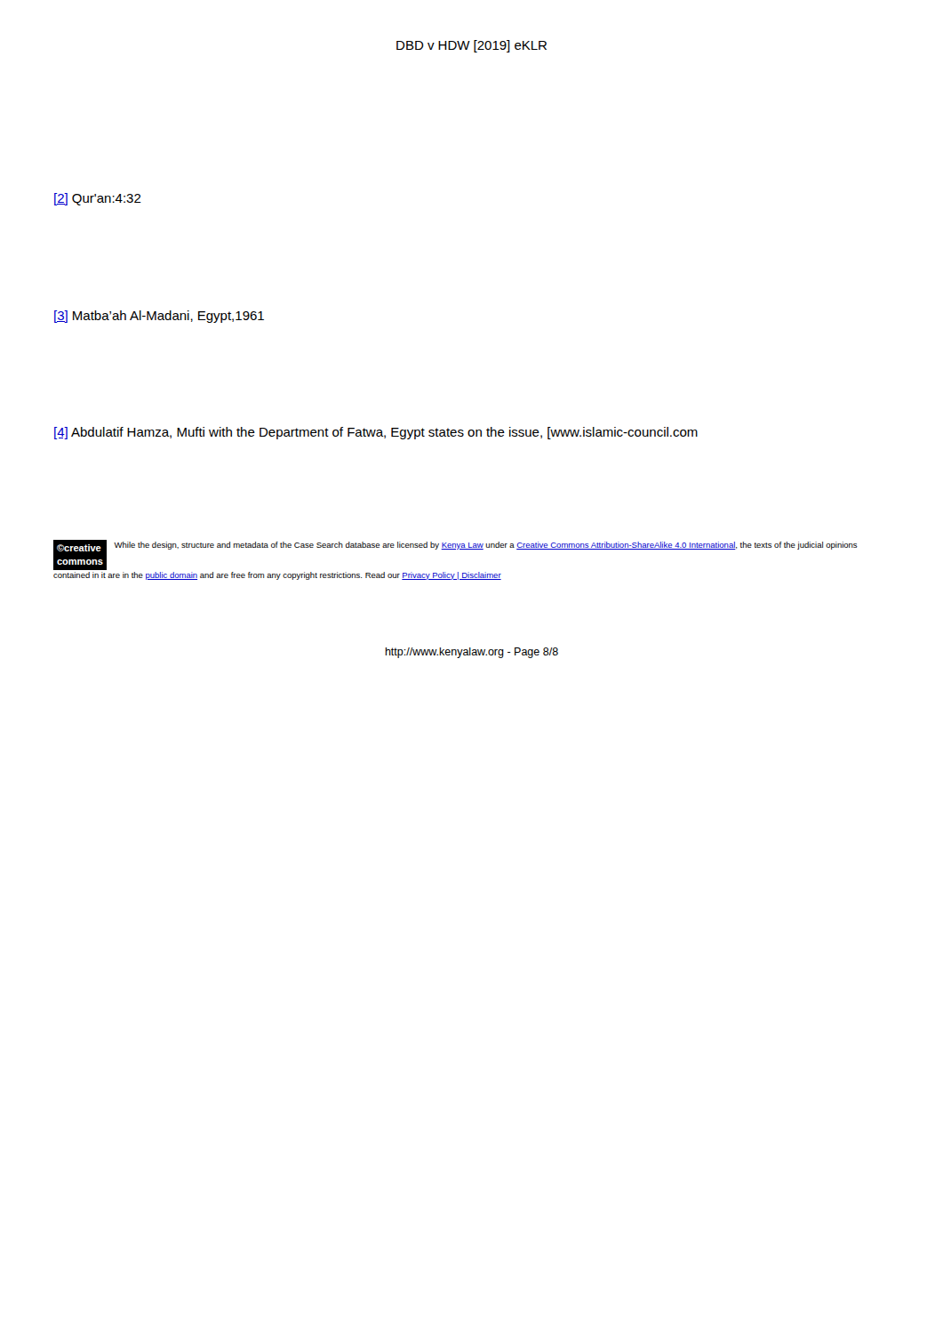DBD v HDW [2019] eKLR
[2] Qur'an:4:32
[3] Matba’ah Al-Madani, Egypt,1961
[4] Abdulatif Hamza, Mufti with the Department of Fatwa, Egypt states on the issue, [www.islamic-council.com
©creative
commons While the design, structure and metadata of the Case Search database are licensed by Kenya Law under a Creative Commons Attribution-ShareAlike 4.0 International, the texts of the judicial opinions contained in it are in the public domain and are free from any copyright restrictions. Read our Privacy Policy | Disclaimer
http://www.kenyalaw.org - Page 8/8